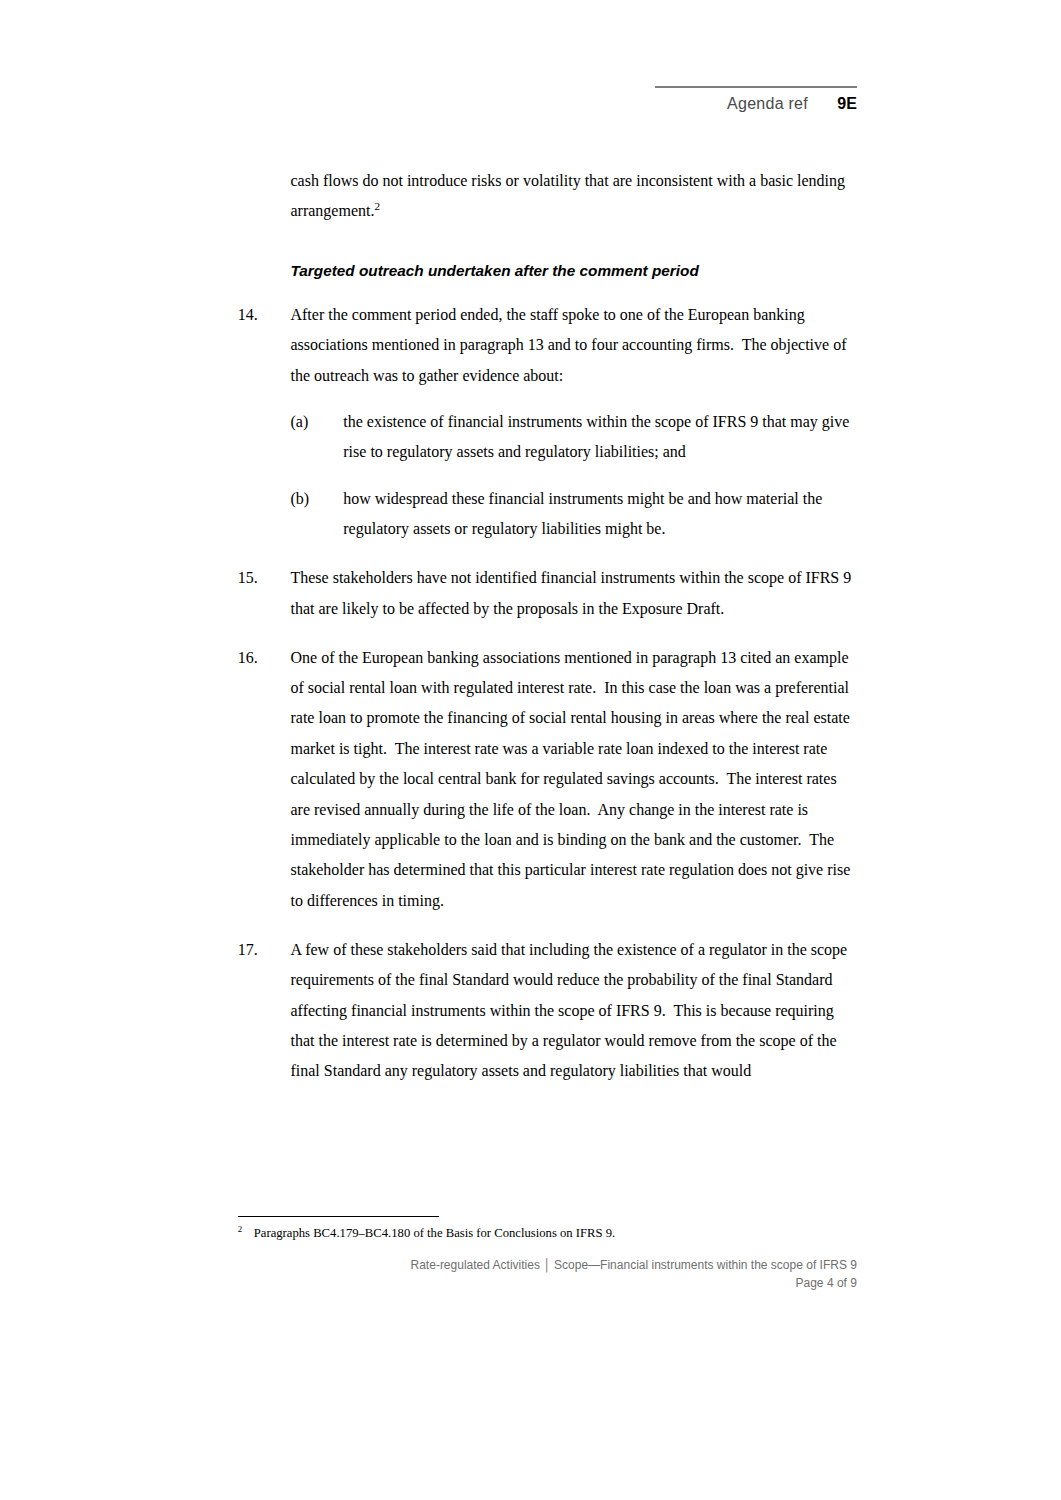Agenda ref 9E
cash flows do not introduce risks or volatility that are inconsistent with a basic lending arrangement.2
Targeted outreach undertaken after the comment period
14.
After the comment period ended, the staff spoke to one of the European banking associations mentioned in paragraph 13 and to four accounting firms. The objective of the outreach was to gather evidence about:
(a)
the existence of financial instruments within the scope of IFRS 9 that may give rise to regulatory assets and regulatory liabilities; and
(b)
how widespread these financial instruments might be and how material the regulatory assets or regulatory liabilities might be.
15.
These stakeholders have not identified financial instruments within the scope of IFRS 9 that are likely to be affected by the proposals in the Exposure Draft.
16.
One of the European banking associations mentioned in paragraph 13 cited an example of social rental loan with regulated interest rate. In this case the loan was a preferential rate loan to promote the financing of social rental housing in areas where the real estate market is tight. The interest rate was a variable rate loan indexed to the interest rate calculated by the local central bank for regulated savings accounts. The interest rates are revised annually during the life of the loan. Any change in the interest rate is immediately applicable to the loan and is binding on the bank and the customer. The stakeholder has determined that this particular interest rate regulation does not give rise to differences in timing.
17.
A few of these stakeholders said that including the existence of a regulator in the scope requirements of the final Standard would reduce the probability of the final Standard affecting financial instruments within the scope of IFRS 9. This is because requiring that the interest rate is determined by a regulator would remove from the scope of the final Standard any regulatory assets and regulatory liabilities that would
2 Paragraphs BC4.179–BC4.180 of the Basis for Conclusions on IFRS 9.
Rate-regulated Activities │ Scope—Financial instruments within the scope of IFRS 9
Page 4 of 9